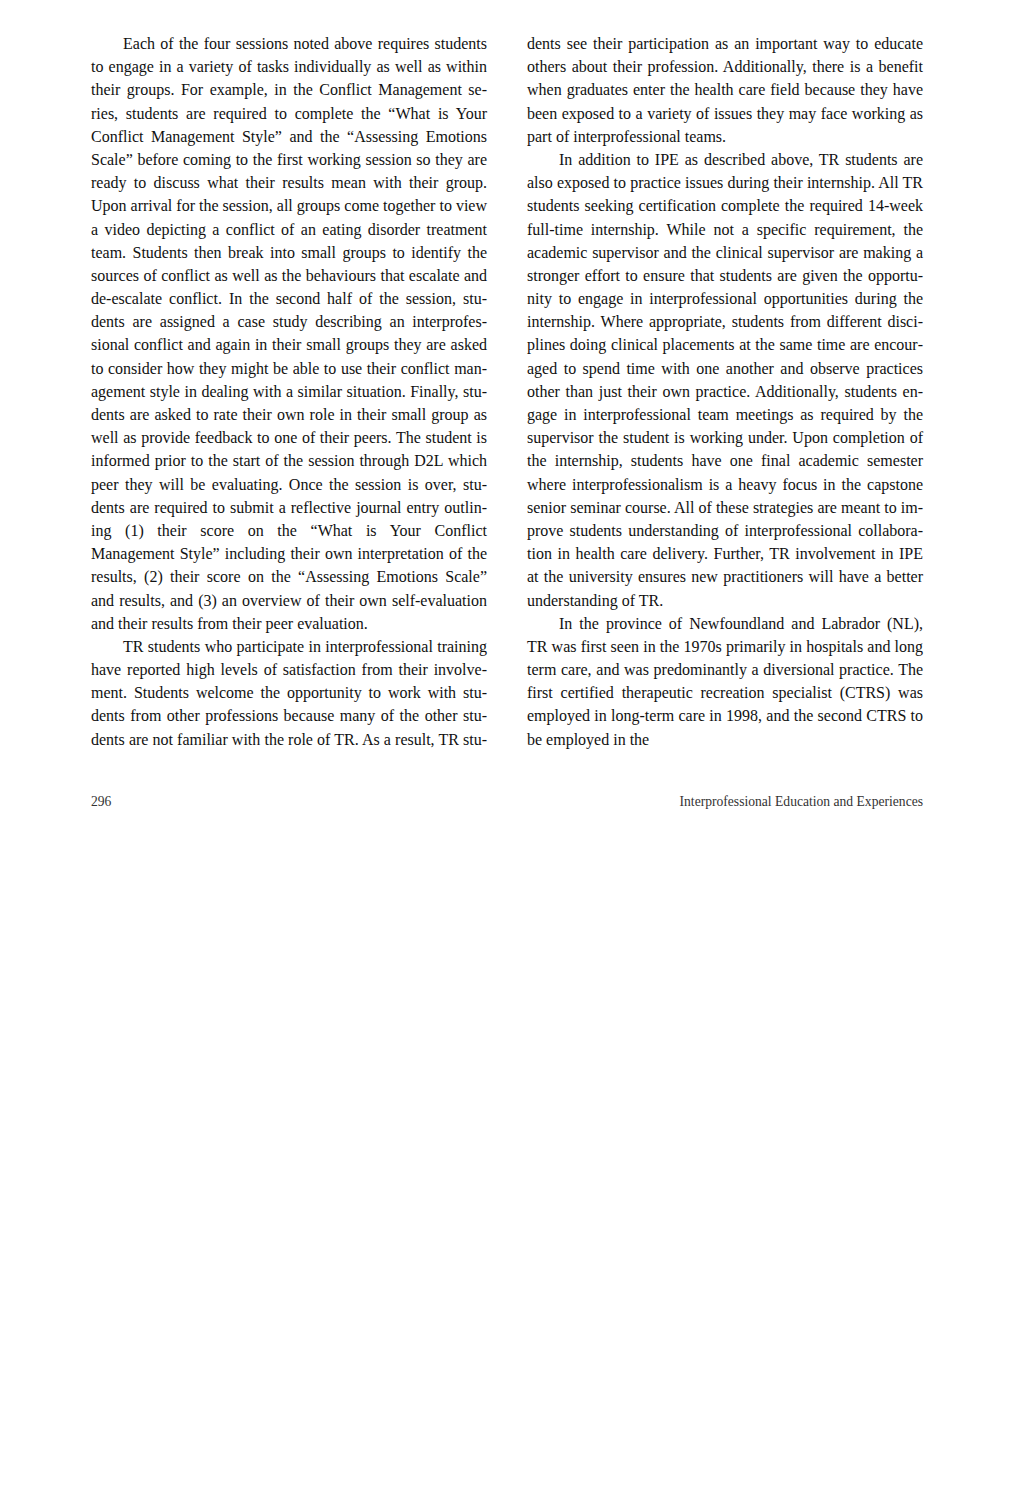Each of the four sessions noted above requires students to engage in a variety of tasks individually as well as within their groups. For example, in the Conflict Management series, students are required to complete the “What is Your Conflict Management Style” and the “Assessing Emotions Scale” before coming to the first working session so they are ready to discuss what their results mean with their group. Upon arrival for the session, all groups come together to view a video depicting a conflict of an eating disorder treatment team. Students then break into small groups to identify the sources of conflict as well as the behaviours that escalate and de-escalate conflict. In the second half of the session, students are assigned a case study describing an interprofessional conflict and again in their small groups they are asked to consider how they might be able to use their conflict management style in dealing with a similar situation. Finally, students are asked to rate their own role in their small group as well as provide feedback to one of their peers. The student is informed prior to the start of the session through D2L which peer they will be evaluating. Once the session is over, students are required to submit a reflective journal entry outlining (1) their score on the “What is Your Conflict Management Style” including their own interpretation of the results, (2) their score on the “Assessing Emotions Scale” and results, and (3) an overview of their own self-evaluation and their results from their peer evaluation.
TR students who participate in interprofessional training have reported high levels of satisfaction from their involvement. Students welcome the opportunity to work with students from other professions because many of the other students are not familiar with the role of TR. As a result, TR students see their participation as an important way to educate others about their profession. Additionally, there is a benefit when graduates enter the health care field because they have been exposed to a variety of issues they may face working as part of interprofessional teams.
In addition to IPE as described above, TR students are also exposed to practice issues during their internship. All TR students seeking certification complete the required 14-week full-time internship. While not a specific requirement, the academic supervisor and the clinical supervisor are making a stronger effort to ensure that students are given the opportunity to engage in interprofessional opportunities during the internship. Where appropriate, students from different disciplines doing clinical placements at the same time are encouraged to spend time with one another and observe practices other than just their own practice. Additionally, students engage in interprofessional team meetings as required by the supervisor the student is working under. Upon completion of the internship, students have one final academic semester where interprofessionalism is a heavy focus in the capstone senior seminar course. All of these strategies are meant to improve students understanding of interprofessional collaboration in health care delivery. Further, TR involvement in IPE at the university ensures new practitioners will have a better understanding of TR.
In the province of Newfoundland and Labrador (NL), TR was first seen in the 1970s primarily in hospitals and long term care, and was predominantly a diversional practice. The first certified therapeutic recreation specialist (CTRS) was employed in long-term care in 1998, and the second CTRS to be employed in the
296 Interprofessional Education and Experiences